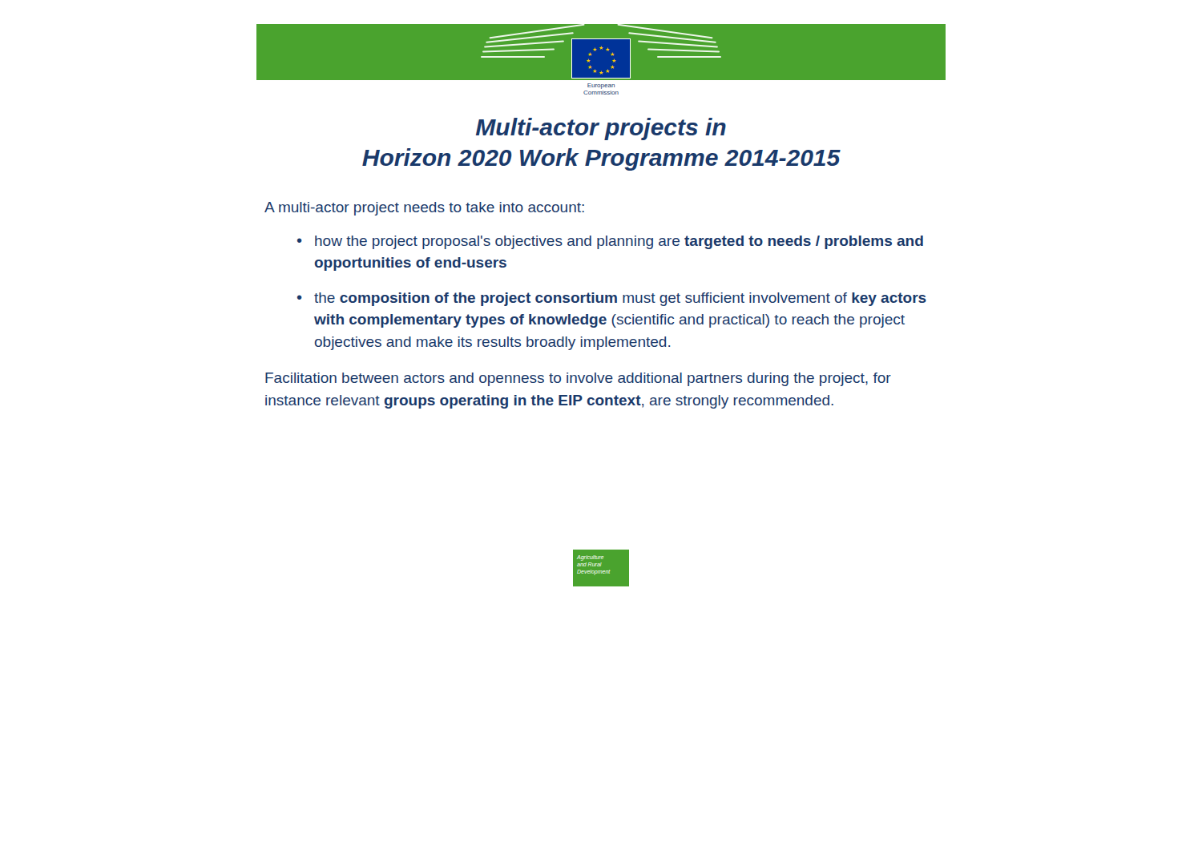★ ★ ★ ★ ★ ★ ★ ★ ★ ★ ★ ★
European
Commission
Multi-actor projects in
Horizon 2020 Work Programme 2014-2015
A multi-actor project needs to take into account:
how the project proposal's objectives and planning are targeted to needs / problems and opportunities of end-users
the composition of the project consortium must get sufficient involvement of key actors with complementary types of knowledge (scientific and practical) to reach the project objectives and make its results broadly implemented.
Facilitation between actors and openness to involve additional partners during the project, for instance relevant groups operating in the EIP context, are strongly recommended.
Agriculture
and Rural
Development